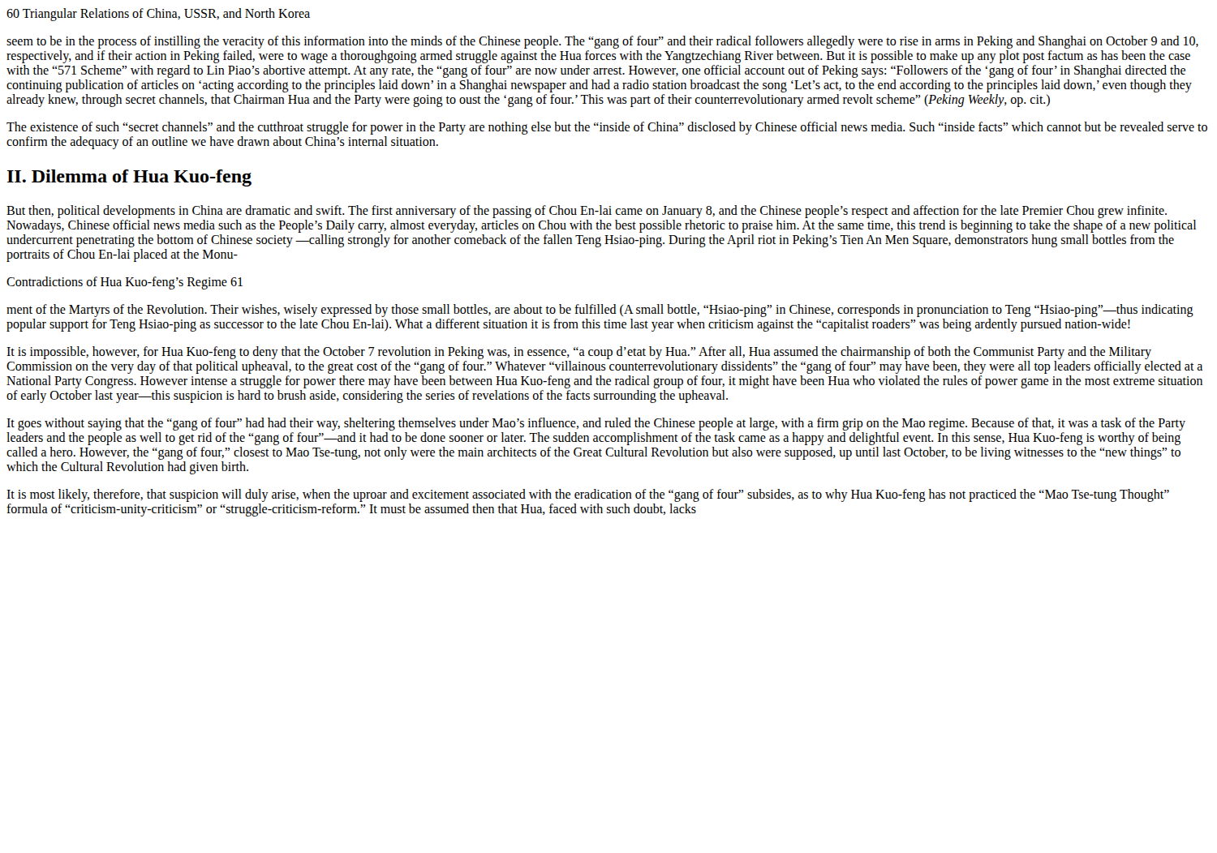60 Triangular Relations of China, USSR, and North Korea
seem to be in the process of instilling the veracity of this information into the minds of the Chinese people. The “gang of four” and their radical followers allegedly were to rise in arms in Peking and Shanghai on October 9 and 10, respectively, and if their action in Peking failed, were to wage a thoroughgoing armed struggle against the Hua forces with the Yangtzechiang River between. But it is possible to make up any plot post factum as has been the case with the “571 Scheme” with regard to Lin Piao’s abortive attempt. At any rate, the “gang of four” are now under arrest. However, one official account out of Peking says: “Followers of the ‘gang of four’ in Shanghai directed the continuing publication of articles on ‘acting according to the principles laid down’ in a Shanghai newspaper and had a radio station broadcast the song ‘Let’s act, to the end according to the principles laid down,’ even though they already knew, through secret channels, that Chairman Hua and the Party were going to oust the ‘gang of four.’ This was part of their counterrevolutionary armed revolt scheme” (Peking Weekly, op. cit.)
The existence of such “secret channels” and the cutthroat struggle for power in the Party are nothing else but the “inside of China” disclosed by Chinese official news media. Such “inside facts” which cannot but be revealed serve to confirm the adequacy of an outline we have drawn about China’s internal situation.
II. Dilemma of Hua Kuo-feng
But then, political developments in China are dramatic and swift. The first anniversary of the passing of Chou En-lai came on January 8, and the Chinese people’s respect and affection for the late Premier Chou grew infinite. Nowadays, Chinese official news media such as the People’s Daily carry, almost everyday, articles on Chou with the best possible rhetoric to praise him. At the same time, this trend is beginning to take the shape of a new political undercurrent penetrating the bottom of Chinese society —calling strongly for another comeback of the fallen Teng Hsiao-ping. During the April riot in Peking’s Tien An Men Square, demonstrators hung small bottles from the portraits of Chou En-lai placed at the Monu-
Contradictions of Hua Kuo-feng’s Regime 61
ment of the Martyrs of the Revolution. Their wishes, wisely expressed by those small bottles, are about to be fulfilled (A small bottle, “Hsiao-ping” in Chinese, corresponds in pronunciation to Teng “Hsiao-ping”—thus indicating popular support for Teng Hsiao-ping as successor to the late Chou En-lai). What a different situation it is from this time last year when criticism against the “capitalist roaders” was being ardently pursued nation-wide!
It is impossible, however, for Hua Kuo-feng to deny that the October 7 revolution in Peking was, in essence, “a coup d’etat by Hua.” After all, Hua assumed the chairmanship of both the Communist Party and the Military Commission on the very day of that political upheaval, to the great cost of the “gang of four.” Whatever “villainous counterrevolutionary dissidents” the “gang of four” may have been, they were all top leaders officially elected at a National Party Congress. However intense a struggle for power there may have been between Hua Kuo-feng and the radical group of four, it might have been Hua who violated the rules of power game in the most extreme situation of early October last year—this suspicion is hard to brush aside, considering the series of revelations of the facts surrounding the upheaval.
It goes without saying that the “gang of four” had had their way, sheltering themselves under Mao’s influence, and ruled the Chinese people at large, with a firm grip on the Mao regime. Because of that, it was a task of the Party leaders and the people as well to get rid of the “gang of four”—and it had to be done sooner or later. The sudden accomplishment of the task came as a happy and delightful event. In this sense, Hua Kuo-feng is worthy of being called a hero. However, the “gang of four,” closest to Mao Tse-tung, not only were the main architects of the Great Cultural Revolution but also were supposed, up until last October, to be living witnesses to the “new things” to which the Cultural Revolution had given birth.
It is most likely, therefore, that suspicion will duly arise, when the uproar and excitement associated with the eradication of the “gang of four” subsides, as to why Hua Kuo-feng has not practiced the “Mao Tse-tung Thought” formula of “criticism-unity-criticism” or “struggle-criticism-reform.” It must be assumed then that Hua, faced with such doubt, lacks